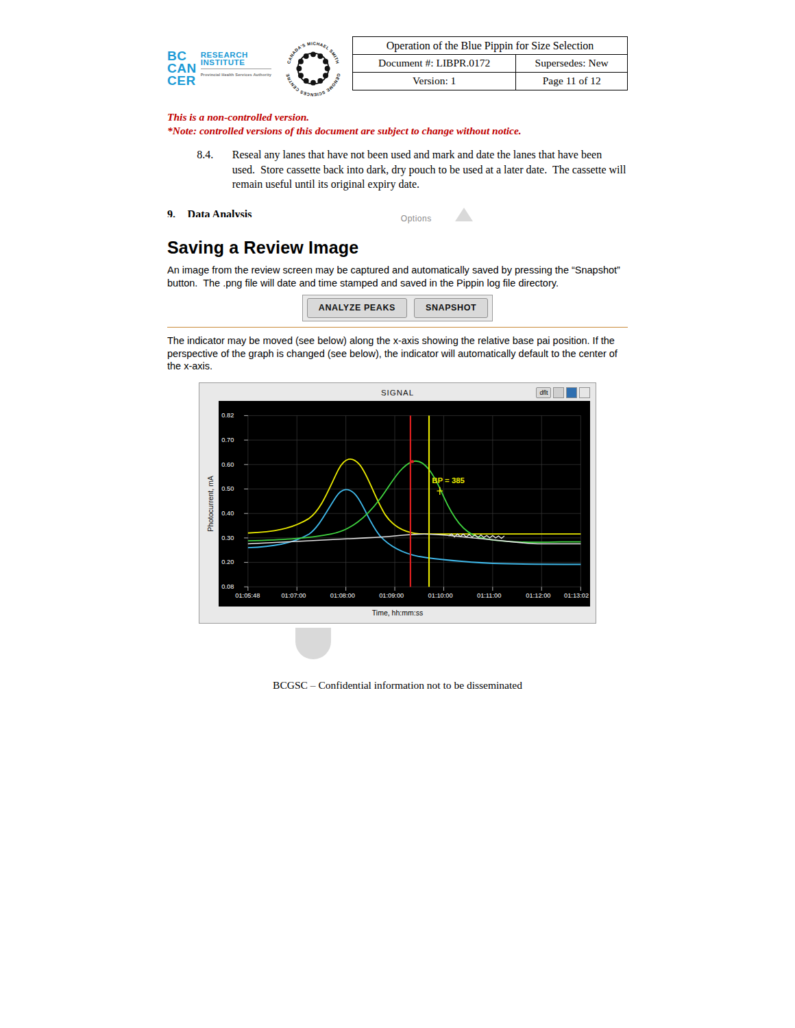BC CAN CER
RESEARCH INSTITUTE
Provincial Health Services Authority
CANADA'S MICHAEL SMITH GENOME SCIENCES CENTRE
| Operation of the Blue Pippin for Size Selection |
| Document #: LIBPR.0172 | Supersedes: New |
| Version: 1 | Page 11 of 12 |
This is a non-controlled version.
*Note: controlled versions of this document are subject to change without notice.
8.4.
Reseal any lanes that have not been used and mark and date the lanes that have been used. Store cassette back into dark, dry pouch to be used at a later date. The cassette will remain useful until its original expiry date.
9. Data Analysis
Options
Saving a Review Image
An image from the review screen may be captured and automatically saved by pressing the “Snapshot” button. The .png file will date and time stamped and saved in the Pippin log file directory.
ANALYZE PEAKS SNAPSHOT
The indicator may be moved (see below) along the x-axis showing the relative base pai position. If the perspective of the graph is changed (see below), the indicator will automatically default to the center of the x-axis.
SIGNAL
dflt
Photocurrent, mA
0.82 0.70 0.60 0.50 0.40 0.30 0.20 0.08 BP = 385 01:05:48 01:07:00 01:08:00 01:09:00 01:10:00 01:11:00 01:12:00 01:13:02
Time, hh:mm:ss
BCGSC – Confidential information not to be disseminated